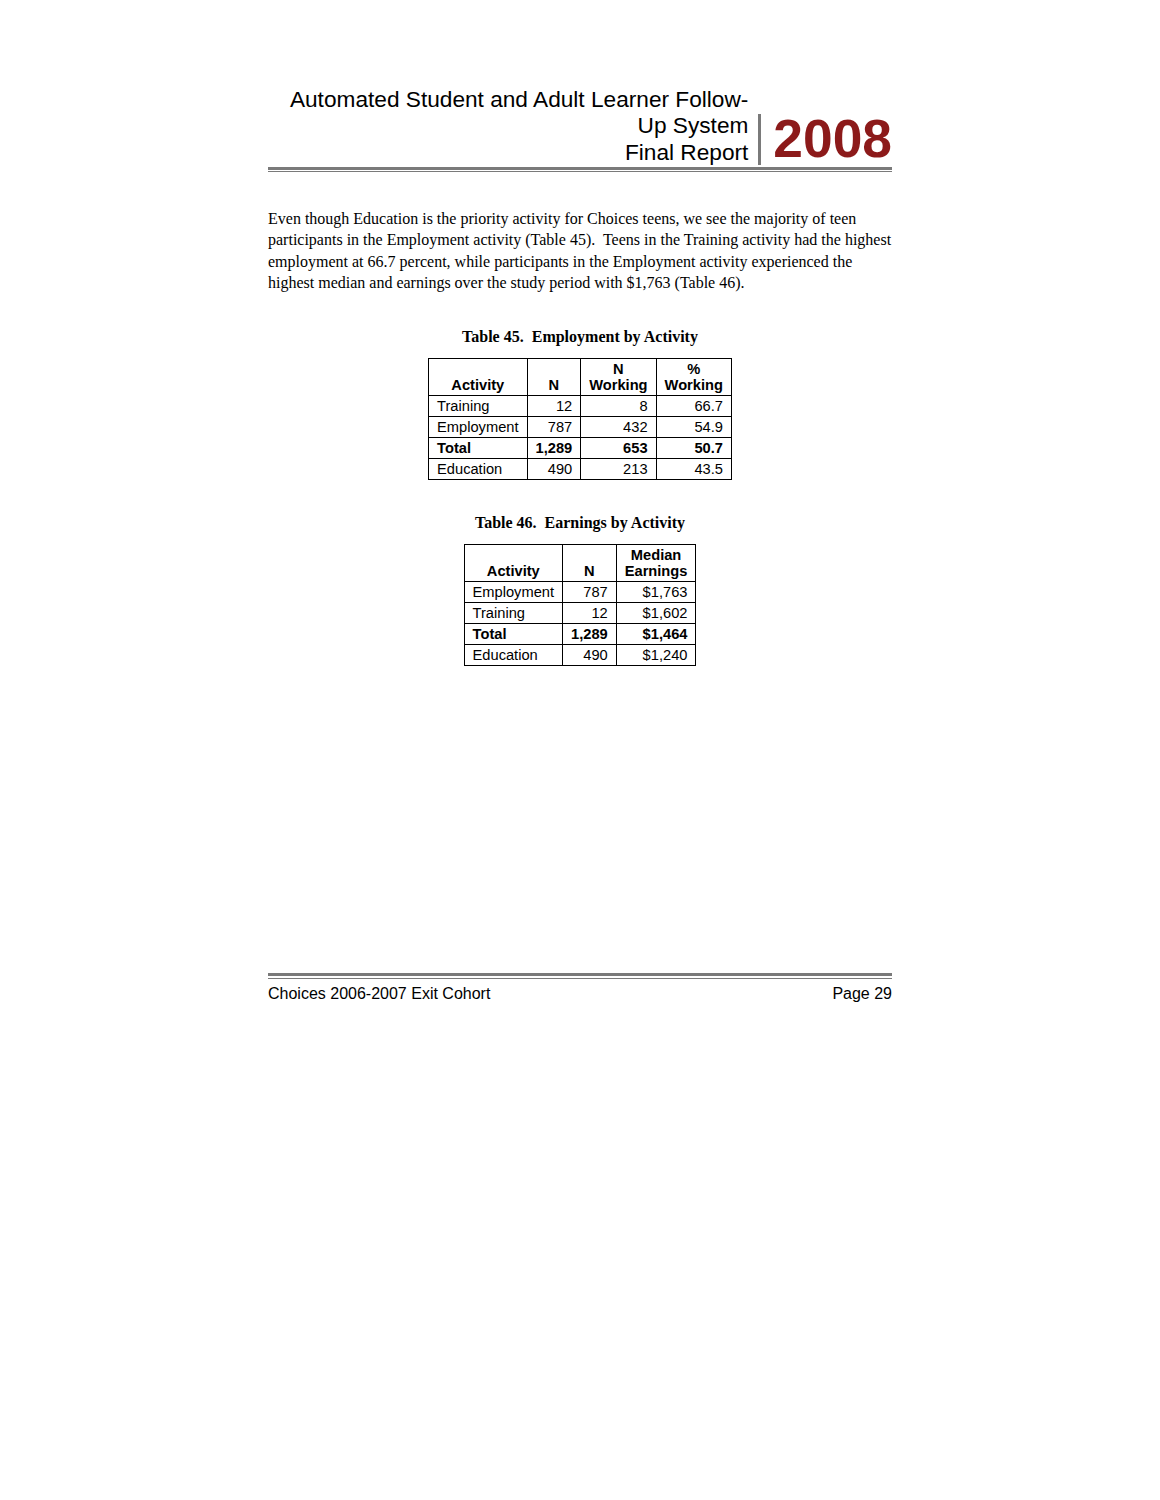Automated Student and Adult Learner Follow-Up System
Final Report
2008
Even though Education is the priority activity for Choices teens, we see the majority of teen participants in the Employment activity (Table 45). Teens in the Training activity had the highest employment at 66.7 percent, while participants in the Employment activity experienced the highest median and earnings over the study period with $1,763 (Table 46).
Table 45. Employment by Activity
| Activity | N | N Working | % Working |
| --- | --- | --- | --- |
| Training | 12 | 8 | 66.7 |
| Employment | 787 | 432 | 54.9 |
| Total | 1,289 | 653 | 50.7 |
| Education | 490 | 213 | 43.5 |
Table 46. Earnings by Activity
| Activity | N | Median Earnings |
| --- | --- | --- |
| Employment | 787 | $1,763 |
| Training | 12 | $1,602 |
| Total | 1,289 | $1,464 |
| Education | 490 | $1,240 |
Choices 2006-2007 Exit Cohort Page 29